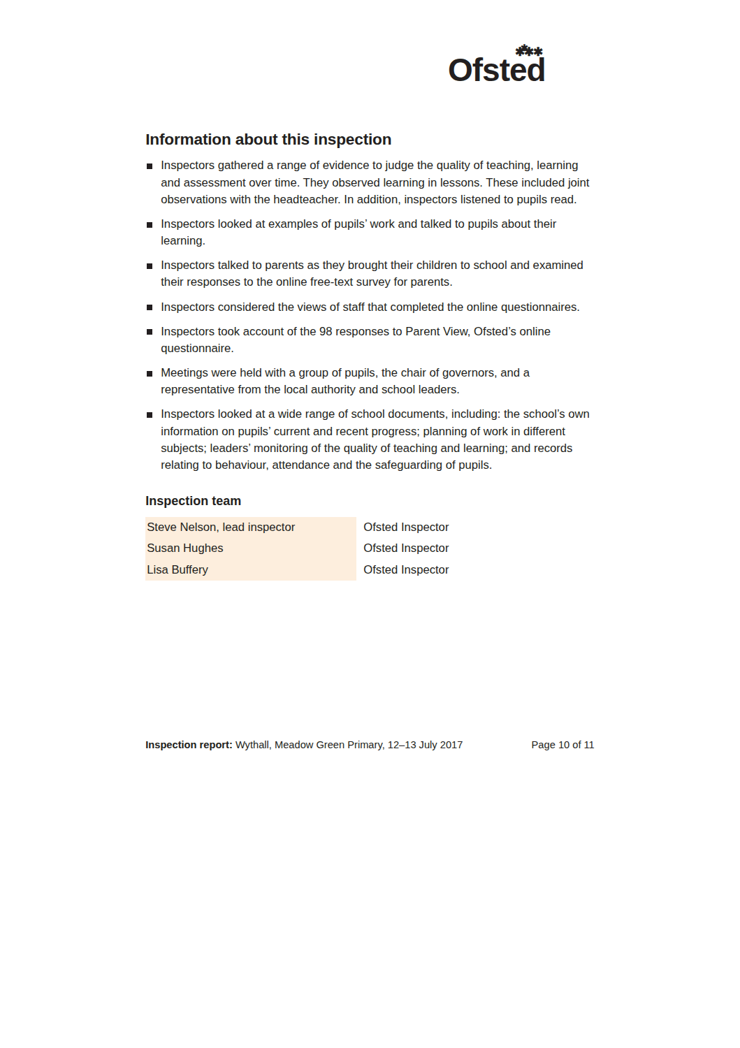Ofsted ✱✱✱ ✱
Information about this inspection
Inspectors gathered a range of evidence to judge the quality of teaching, learning and assessment over time. They observed learning in lessons. These included joint observations with the headteacher. In addition, inspectors listened to pupils read.
Inspectors looked at examples of pupils’ work and talked to pupils about their learning.
Inspectors talked to parents as they brought their children to school and examined their responses to the online free-text survey for parents.
Inspectors considered the views of staff that completed the online questionnaires.
Inspectors took account of the 98 responses to Parent View, Ofsted’s online questionnaire.
Meetings were held with a group of pupils, the chair of governors, and a representative from the local authority and school leaders.
Inspectors looked at a wide range of school documents, including: the school’s own information on pupils’ current and recent progress; planning of work in different subjects; leaders’ monitoring of the quality of teaching and learning; and records relating to behaviour, attendance and the safeguarding of pupils.
Inspection team
| Steve Nelson, lead inspector | Ofsted Inspector |
| Susan Hughes | Ofsted Inspector |
| Lisa Buffery | Ofsted Inspector |
Inspection report: Wythall, Meadow Green Primary, 12–13 July 2017
Page 10 of 11